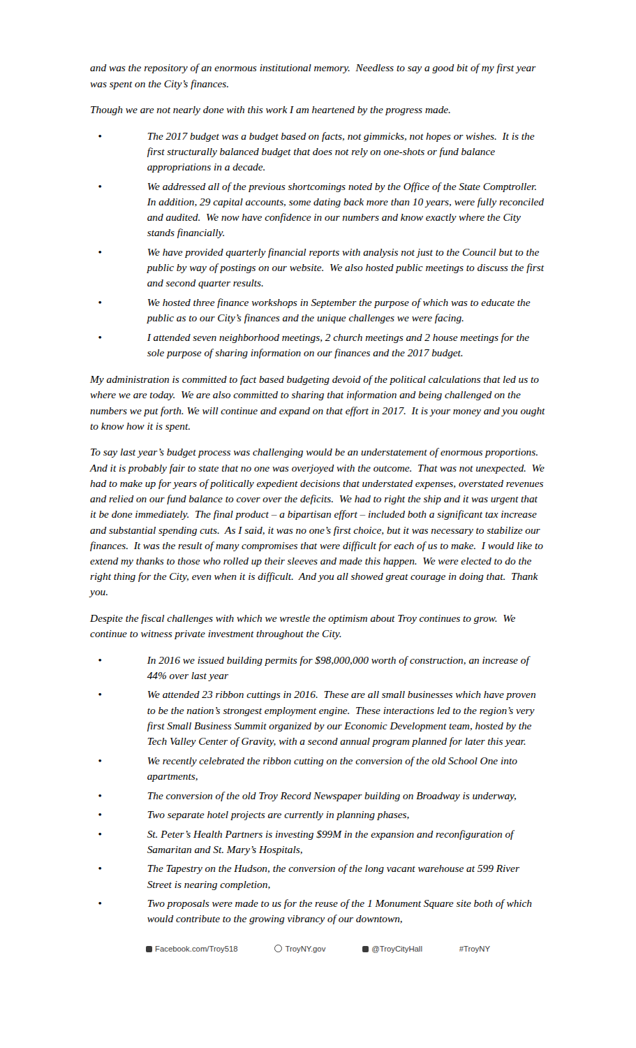and was the repository of an enormous institutional memory. Needless to say a good bit of my first year was spent on the City’s finances.
Though we are not nearly done with this work I am heartened by the progress made.
The 2017 budget was a budget based on facts, not gimmicks, not hopes or wishes. It is the first structurally balanced budget that does not rely on one-shots or fund balance appropriations in a decade.
We addressed all of the previous shortcomings noted by the Office of the State Comptroller. In addition, 29 capital accounts, some dating back more than 10 years, were fully reconciled and audited. We now have confidence in our numbers and know exactly where the City stands financially.
We have provided quarterly financial reports with analysis not just to the Council but to the public by way of postings on our website. We also hosted public meetings to discuss the first and second quarter results.
We hosted three finance workshops in September the purpose of which was to educate the public as to our City’s finances and the unique challenges we were facing.
I attended seven neighborhood meetings, 2 church meetings and 2 house meetings for the sole purpose of sharing information on our finances and the 2017 budget.
My administration is committed to fact based budgeting devoid of the political calculations that led us to where we are today. We are also committed to sharing that information and being challenged on the numbers we put forth. We will continue and expand on that effort in 2017. It is your money and you ought to know how it is spent.
To say last year’s budget process was challenging would be an understatement of enormous proportions. And it is probably fair to state that no one was overjoyed with the outcome. That was not unexpected. We had to make up for years of politically expedient decisions that understated expenses, overstated revenues and relied on our fund balance to cover over the deficits. We had to right the ship and it was urgent that it be done immediately. The final product – a bipartisan effort – included both a significant tax increase and substantial spending cuts. As I said, it was no one’s first choice, but it was necessary to stabilize our finances. It was the result of many compromises that were difficult for each of us to make. I would like to extend my thanks to those who rolled up their sleeves and made this happen. We were elected to do the right thing for the City, even when it is difficult. And you all showed great courage in doing that. Thank you.
Despite the fiscal challenges with which we wrestle the optimism about Troy continues to grow. We continue to witness private investment throughout the City.
In 2016 we issued building permits for $98,000,000 worth of construction, an increase of 44% over last year
We attended 23 ribbon cuttings in 2016. These are all small businesses which have proven to be the nation’s strongest employment engine. These interactions led to the region’s very first Small Business Summit organized by our Economic Development team, hosted by the Tech Valley Center of Gravity, with a second annual program planned for later this year.
We recently celebrated the ribbon cutting on the conversion of the old School One into apartments,
The conversion of the old Troy Record Newspaper building on Broadway is underway,
Two separate hotel projects are currently in planning phases,
St. Peter’s Health Partners is investing $99M in the expansion and reconfiguration of Samaritan and St. Mary’s Hospitals,
The Tapestry on the Hudson, the conversion of the long vacant warehouse at 599 River Street is nearing completion,
Two proposals were made to us for the reuse of the 1 Monument Square site both of which would contribute to the growing vibrancy of our downtown,
Facebook.com/Troy518 TroyNY.gov @TroyCityHall #TroyNY